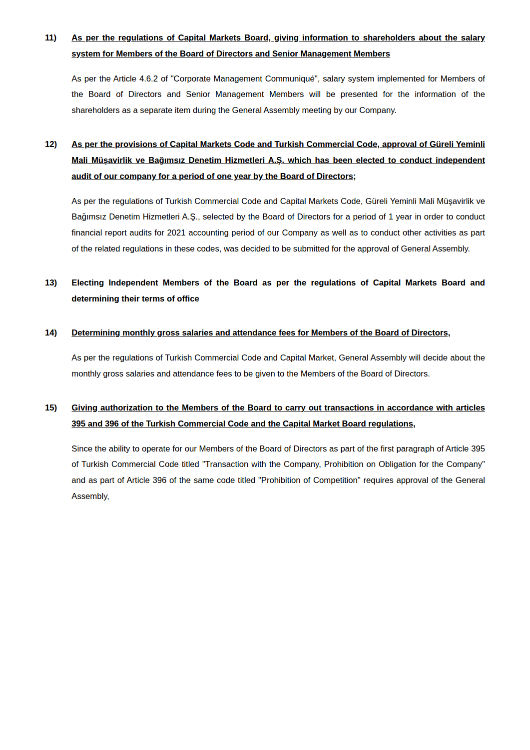As per the regulations of Capital Markets Board, giving information to shareholders about the salary system for Members of the Board of Directors and Senior Management Members
As per the Article 4.6.2 of "Corporate Management Communiqué", salary system implemented for Members of the Board of Directors and Senior Management Members will be presented for the information of the shareholders as a separate item during the General Assembly meeting by our Company.
As per the provisions of Capital Markets Code and Turkish Commercial Code, approval of Güreli Yeminli Mali Müşavirlik ve Bağımsız Denetim Hizmetleri A.Ş. which has been elected to conduct independent audit of our company for a period of one year by the Board of Directors;
As per the regulations of Turkish Commercial Code and Capital Markets Code, Güreli Yeminli Mali Müşavirlik ve Bağımsız Denetim Hizmetleri A.Ş., selected by the Board of Directors for a period of 1 year in order to conduct financial report audits for 2021 accounting period of our Company as well as to conduct other activities as part of the related regulations in these codes, was decided to be submitted for the approval of General Assembly.
Electing Independent Members of the Board as per the regulations of Capital Markets Board and determining their terms of office
Determining monthly gross salaries and attendance fees for Members of the Board of Directors,
As per the regulations of Turkish Commercial Code and Capital Market, General Assembly will decide about the monthly gross salaries and attendance fees to be given to the Members of the Board of Directors.
Giving authorization to the Members of the Board to carry out transactions in accordance with articles 395 and 396 of the Turkish Commercial Code and the Capital Market Board regulations,
Since the ability to operate for our Members of the Board of Directors as part of the first paragraph of Article 395 of Turkish Commercial Code titled "Transaction with the Company, Prohibition on Obligation for the Company" and as part of Article 396 of the same code titled "Prohibition of Competition" requires approval of the General Assembly,